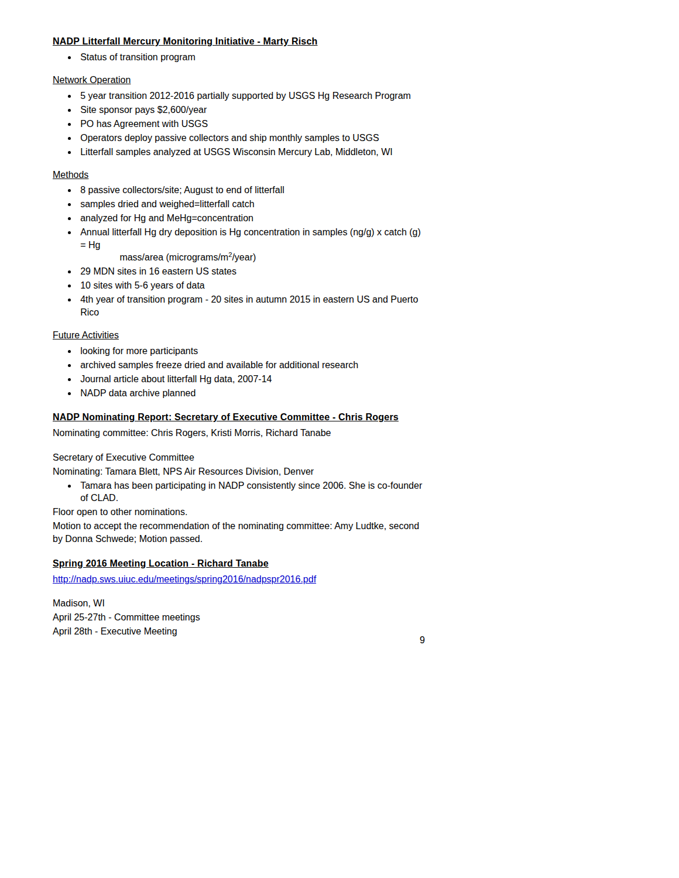NADP Litterfall Mercury Monitoring Initiative - Marty Risch
Status of transition program
Network Operation
5 year transition 2012-2016 partially supported by USGS Hg Research Program
Site sponsor pays $2,600/year
PO has Agreement with USGS
Operators deploy passive collectors and ship monthly samples to USGS
Litterfall samples analyzed at USGS Wisconsin Mercury Lab, Middleton, WI
Methods
8 passive collectors/site; August to end of litterfall
samples dried and weighed=litterfall catch
analyzed for Hg and MeHg=concentration
Annual litterfall Hg dry deposition is Hg concentration in samples (ng/g) x catch (g) = Hg mass/area (micrograms/m2/year)
29 MDN sites in 16 eastern US states
10 sites with 5-6 years of data
4th year of transition program - 20 sites in autumn 2015 in eastern US and Puerto Rico
Future Activities
looking for more participants
archived samples freeze dried and available for additional research
Journal article about litterfall Hg data, 2007-14
NADP data archive planned
NADP Nominating Report: Secretary of Executive Committee - Chris Rogers
Nominating committee: Chris Rogers, Kristi Morris, Richard Tanabe
Secretary of Executive Committee
Nominating: Tamara Blett, NPS Air Resources Division, Denver
Tamara has been participating in NADP consistently since 2006. She is co-founder of CLAD.
Floor open to other nominations.
Motion to accept the recommendation of the nominating committee: Amy Ludtke, second by Donna Schwede; Motion passed.
Spring 2016 Meeting Location - Richard Tanabe
http://nadp.sws.uiuc.edu/meetings/spring2016/nadpspr2016.pdf
Madison, WI
April 25-27th - Committee meetings
April 28th - Executive Meeting
9